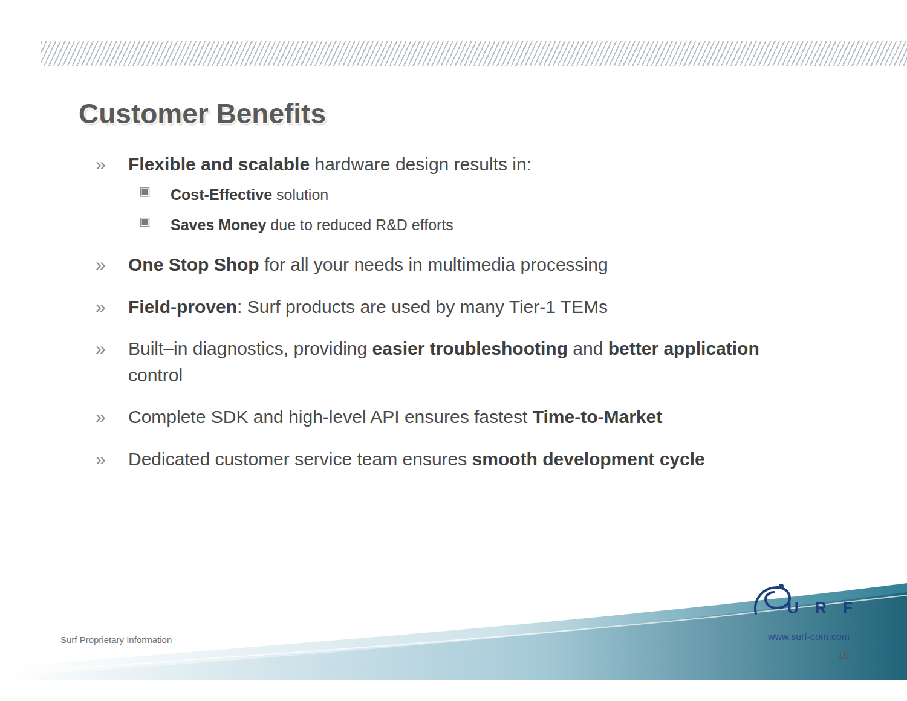Customer Benefits
Flexible and scalable hardware design results in:
Cost-Effective solution
Saves Money due to reduced R&D efforts
One Stop Shop for all your needs in multimedia processing
Field-proven: Surf products are used by many Tier-1 TEMs
Built–in diagnostics, providing easier troubleshooting and better application control
Complete SDK and high-level API ensures fastest Time-to-Market
Dedicated customer service team ensures smooth development cycle
U R F
Surf Proprietary Information
www.surf-com.com
16